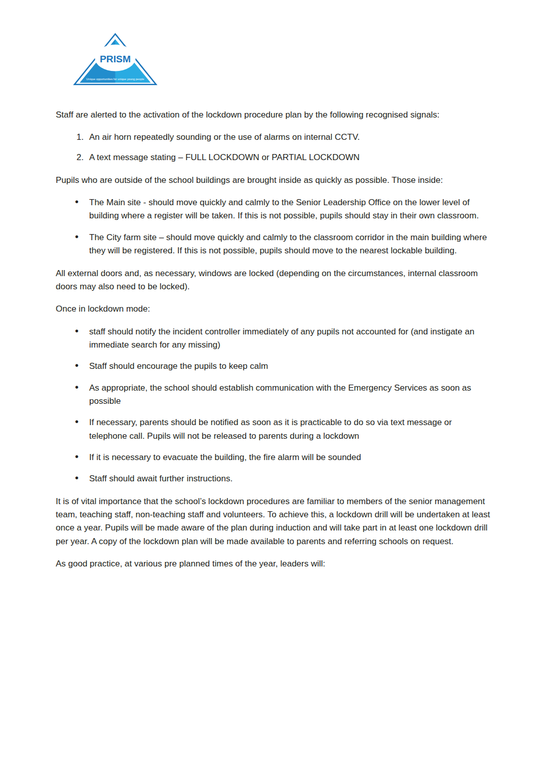PRISM Unique opportunities for unique young people
Staff are alerted to the activation of the lockdown procedure plan by the following recognised signals:
An air horn repeatedly sounding or the use of alarms on internal CCTV.
A text message stating – FULL LOCKDOWN or PARTIAL LOCKDOWN
Pupils who are outside of the school buildings are brought inside as quickly as possible. Those inside:
The Main site - should move quickly and calmly to the Senior Leadership Office on the lower level of building where a register will be taken. If this is not possible, pupils should stay in their own classroom.
The City farm site – should move quickly and calmly to the classroom corridor in the main building where they will be registered. If this is not possible, pupils should move to the nearest lockable building.
All external doors and, as necessary, windows are locked (depending on the circumstances, internal classroom doors may also need to be locked).
Once in lockdown mode:
staff should notify the incident controller immediately of any pupils not accounted for (and instigate an immediate search for any missing)
Staff should encourage the pupils to keep calm
As appropriate, the school should establish communication with the Emergency Services as soon as possible
If necessary, parents should be notified as soon as it is practicable to do so via text message or telephone call. Pupils will not be released to parents during a lockdown
If it is necessary to evacuate the building, the fire alarm will be sounded
Staff should await further instructions.
It is of vital importance that the school’s lockdown procedures are familiar to members of the senior management team, teaching staff, non-teaching staff and volunteers. To achieve this, a lockdown drill will be undertaken at least once a year. Pupils will be made aware of the plan during induction and will take part in at least one lockdown drill per year. A copy of the lockdown plan will be made available to parents and referring schools on request.
As good practice, at various pre planned times of the year, leaders will: